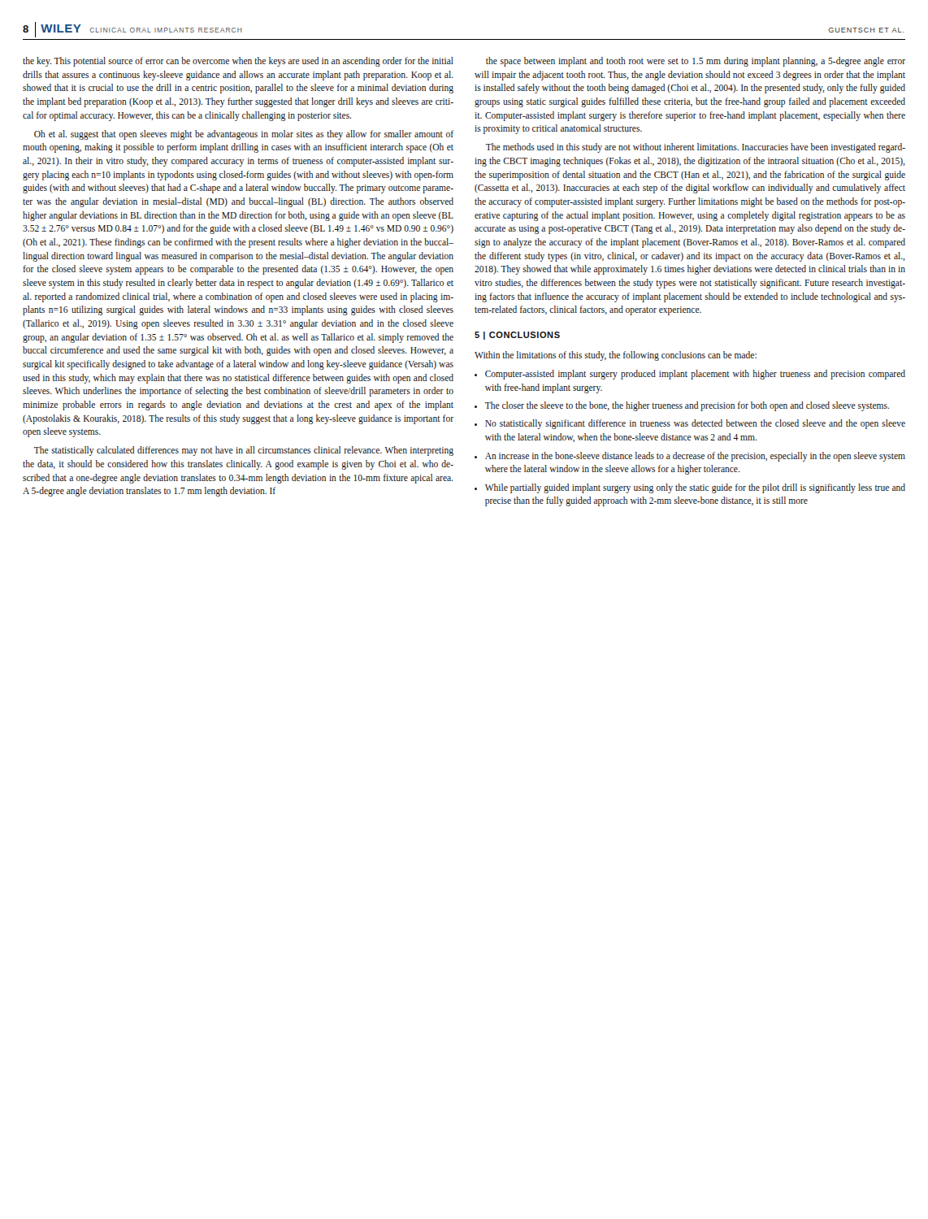8 WILEY Clinical Oral Implants Research Guentsch et al.
the key. This potential source of error can be overcome when the keys are used in an ascending order for the initial drills that assures a continuous key-sleeve guidance and allows an accurate implant path preparation. Koop et al. showed that it is crucial to use the drill in a centric position, parallel to the sleeve for a minimal deviation during the implant bed preparation (Koop et al., 2013). They further suggested that longer drill keys and sleeves are critical for optimal accuracy. However, this can be a clinically challenging in posterior sites.
Oh et al. suggest that open sleeves might be advantageous in molar sites as they allow for smaller amount of mouth opening, making it possible to perform implant drilling in cases with an insufficient interarch space (Oh et al., 2021). In their in vitro study, they compared accuracy in terms of trueness of computer-assisted implant surgery placing each n=10 implants in typodonts using closed-form guides (with and without sleeves) with open-form guides (with and without sleeves) that had a C-shape and a lateral window buccally. The primary outcome parameter was the angular deviation in mesial–distal (MD) and buccal–lingual (BL) direction. The authors observed higher angular deviations in BL direction than in the MD direction for both, using a guide with an open sleeve (BL 3.52 ± 2.76° versus MD 0.84 ± 1.07°) and for the guide with a closed sleeve (BL 1.49 ± 1.46° vs MD 0.90 ± 0.96°) (Oh et al., 2021). These findings can be confirmed with the present results where a higher deviation in the buccal–lingual direction toward lingual was measured in comparison to the mesial–distal deviation. The angular deviation for the closed sleeve system appears to be comparable to the presented data (1.35 ± 0.64°). However, the open sleeve system in this study resulted in clearly better data in respect to angular deviation (1.49 ± 0.69°). Tallarico et al. reported a randomized clinical trial, where a combination of open and closed sleeves were used in placing implants n=16 utilizing surgical guides with lateral windows and n=33 implants using guides with closed sleeves (Tallarico et al., 2019). Using open sleeves resulted in 3.30 ± 3.31° angular deviation and in the closed sleeve group, an angular deviation of 1.35 ± 1.57° was observed. Oh et al. as well as Tallarico et al. simply removed the buccal circumference and used the same surgical kit with both, guides with open and closed sleeves. However, a surgical kit specifically designed to take advantage of a lateral window and long key-sleeve guidance (Versah) was used in this study, which may explain that there was no statistical difference between guides with open and closed sleeves. Which underlines the importance of selecting the best combination of sleeve/drill parameters in order to minimize probable errors in regards to angle deviation and deviations at the crest and apex of the implant (Apostolakis & Kourakis, 2018). The results of this study suggest that a long key-sleeve guidance is important for open sleeve systems.
The statistically calculated differences may not have in all circumstances clinical relevance. When interpreting the data, it should be considered how this translates clinically. A good example is given by Choi et al. who described that a one-degree angle deviation translates to 0.34-mm length deviation in the 10-mm fixture apical area. A 5-degree angle deviation translates to 1.7 mm length deviation. If
the space between implant and tooth root were set to 1.5 mm during implant planning, a 5-degree angle error will impair the adjacent tooth root. Thus, the angle deviation should not exceed 3 degrees in order that the implant is installed safely without the tooth being damaged (Choi et al., 2004). In the presented study, only the fully guided groups using static surgical guides fulfilled these criteria, but the free-hand group failed and placement exceeded it. Computer-assisted implant surgery is therefore superior to free-hand implant placement, especially when there is proximity to critical anatomical structures.
The methods used in this study are not without inherent limitations. Inaccuracies have been investigated regarding the CBCT imaging techniques (Fokas et al., 2018), the digitization of the intraoral situation (Cho et al., 2015), the superimposition of dental situation and the CBCT (Han et al., 2021), and the fabrication of the surgical guide (Cassetta et al., 2013). Inaccuracies at each step of the digital workflow can individually and cumulatively affect the accuracy of computer-assisted implant surgery. Further limitations might be based on the methods for post-operative capturing of the actual implant position. However, using a completely digital registration appears to be as accurate as using a post-operative CBCT (Tang et al., 2019). Data interpretation may also depend on the study design to analyze the accuracy of the implant placement (Bover-Ramos et al., 2018). Bover-Ramos et al. compared the different study types (in vitro, clinical, or cadaver) and its impact on the accuracy data (Bover-Ramos et al., 2018). They showed that while approximately 1.6 times higher deviations were detected in clinical trials than in in vitro studies, the differences between the study types were not statistically significant. Future research investigating factors that influence the accuracy of implant placement should be extended to include technological and system-related factors, clinical factors, and operator experience.
5 | CONCLUSIONS
Within the limitations of this study, the following conclusions can be made:
Computer-assisted implant surgery produced implant placement with higher trueness and precision compared with free-hand implant surgery.
The closer the sleeve to the bone, the higher trueness and precision for both open and closed sleeve systems.
No statistically significant difference in trueness was detected between the closed sleeve and the open sleeve with the lateral window, when the bone-sleeve distance was 2 and 4 mm.
An increase in the bone-sleeve distance leads to a decrease of the precision, especially in the open sleeve system where the lateral window in the sleeve allows for a higher tolerance.
While partially guided implant surgery using only the static guide for the pilot drill is significantly less true and precise than the fully guided approach with 2-mm sleeve-bone distance, it is still more